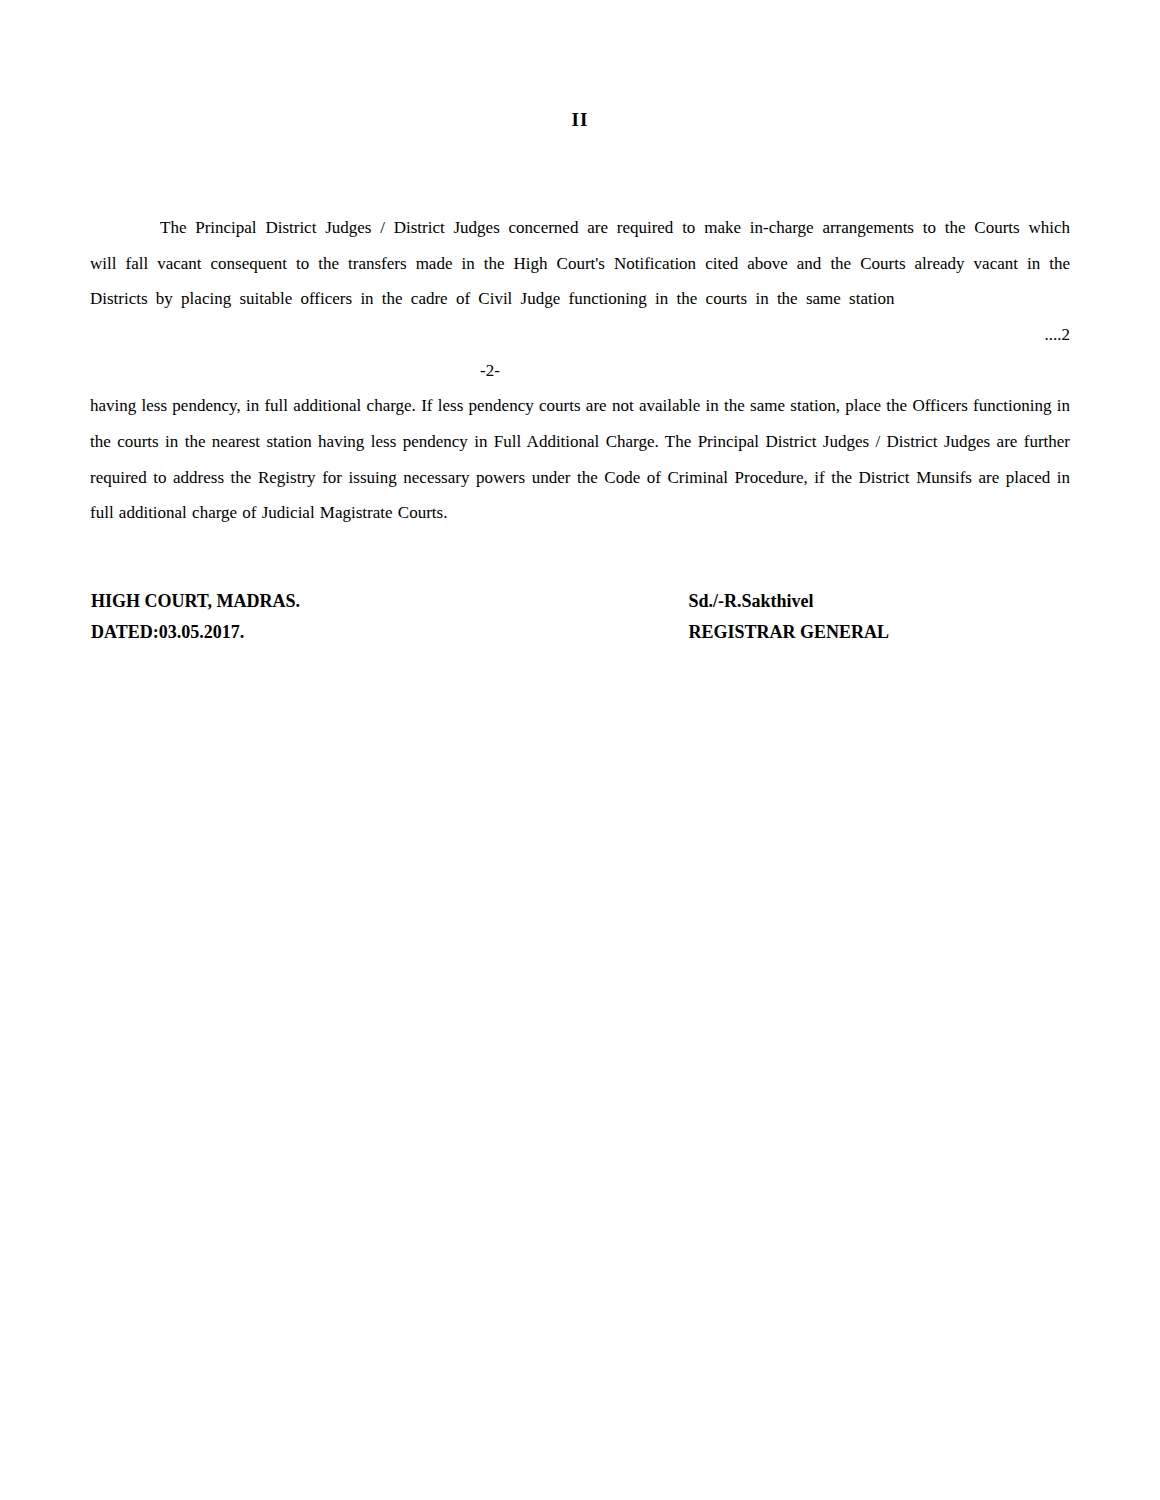II
The Principal District Judges / District Judges concerned are required to make in-charge arrangements to the Courts which will fall vacant consequent to the transfers made in the High Court's Notification cited above and the Courts already vacant in the Districts by placing suitable officers in the cadre of Civil Judge functioning in the courts in the same station
....2
-2-
having less pendency, in full additional charge. If less pendency courts are not available in the same station, place the Officers functioning in the courts in the nearest station having less pendency in Full Additional Charge. The Principal District Judges / District Judges are further required to address the Registry for issuing necessary powers under the Code of Criminal Procedure, if the District Munsifs are placed in full additional charge of Judicial Magistrate Courts.
| HIGH COURT, MADRAS. | Sd./-R.Sakthivel |
| DATED:03.05.2017. | REGISTRAR GENERAL |